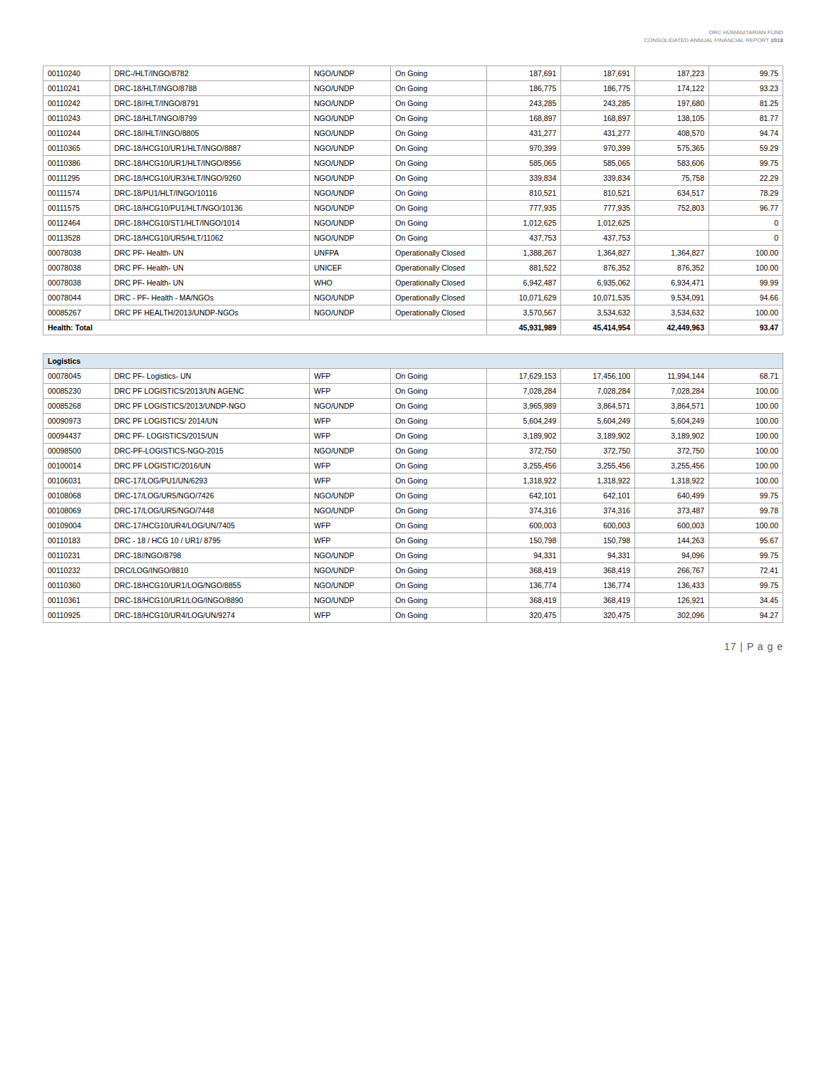DRC HUMANITARIAN FUND
CONSOLIDATED ANNUAL FINANCIAL REPORT 2018
| 00110240 | DRC-/HLT/INGO/8782 | NGO/UNDP | On Going | 187,691 | 187,691 | 187,223 | 99.75 |
| 00110241 | DRC-18/HLT/INGO/8788 | NGO/UNDP | On Going | 186,775 | 186,775 | 174,122 | 93.23 |
| 00110242 | DRC-18//HLT/INGO/8791 | NGO/UNDP | On Going | 243,285 | 243,285 | 197,680 | 81.25 |
| 00110243 | DRC-18/HLT/INGO/8799 | NGO/UNDP | On Going | 168,897 | 168,897 | 138,105 | 81.77 |
| 00110244 | DRC-18//HLT/INGO/8805 | NGO/UNDP | On Going | 431,277 | 431,277 | 408,570 | 94.74 |
| 00110365 | DRC-18/HCG10/UR1/HLT/INGO/8887 | NGO/UNDP | On Going | 970,399 | 970,399 | 575,365 | 59.29 |
| 00110386 | DRC-18/HCG10/UR1/HLT/INGO/8956 | NGO/UNDP | On Going | 585,065 | 585,065 | 583,606 | 99.75 |
| 00111295 | DRC-18/HCG10/UR3/HLT/INGO/9260 | NGO/UNDP | On Going | 339,834 | 339,834 | 75,758 | 22.29 |
| 00111574 | DRC-18/PU1/HLT/INGO/10116 | NGO/UNDP | On Going | 810,521 | 810,521 | 634,517 | 78.29 |
| 00111575 | DRC-18/HCG10/PU1/HLT/NGO/10136 | NGO/UNDP | On Going | 777,935 | 777,935 | 752,803 | 96.77 |
| 00112464 | DRC-18/HCG10/ST1/HLT/INGO/1014 | NGO/UNDP | On Going | 1,012,625 | 1,012,625 | | 0 |
| 00113528 | DRC-18/HCG10/UR5/HLT/11062 | NGO/UNDP | On Going | 437,753 | 437,753 | | 0 |
| 00078038 | DRC PF- Health- UN | UNFPA | Operationally Closed | 1,388,267 | 1,364,827 | 1,364,827 | 100.00 |
| 00078038 | DRC PF- Health- UN | UNICEF | Operationally Closed | 881,522 | 876,352 | 876,352 | 100.00 |
| 00078038 | DRC PF- Health- UN | WHO | Operationally Closed | 6,942,487 | 6,935,062 | 6,934,471 | 99.99 |
| 00078044 | DRC - PF- Health - MA/NGOs | NGO/UNDP | Operationally Closed | 10,071,629 | 10,071,535 | 9,534,091 | 94.66 |
| 00085267 | DRC PF HEALTH/2013/UNDP-NGOs | NGO/UNDP | Operationally Closed | 3,570,567 | 3,534,632 | 3,534,632 | 100.00 |
| Health: Total | 45,931,989 | 45,414,954 | 42,449,963 | 93.47 |
| Logistics |
| 00078045 | DRC PF- Logistics- UN | WFP | On Going | 17,629,153 | 17,456,100 | 11,994,144 | 68.71 |
| 00085230 | DRC PF LOGISTICS/2013/UN AGENC | WFP | On Going | 7,028,284 | 7,028,284 | 7,028,284 | 100.00 |
| 00085268 | DRC PF LOGISTICS/2013/UNDP-NGO | NGO/UNDP | On Going | 3,965,989 | 3,864,571 | 3,864,571 | 100.00 |
| 00090973 | DRC PF LOGISTICS/ 2014/UN | WFP | On Going | 5,604,249 | 5,604,249 | 5,604,249 | 100.00 |
| 00094437 | DRC PF- LOGISTICS/2015/UN | WFP | On Going | 3,189,902 | 3,189,902 | 3,189,902 | 100.00 |
| 00098500 | DRC-PF-LOGISTICS-NGO-2015 | NGO/UNDP | On Going | 372,750 | 372,750 | 372,750 | 100.00 |
| 00100014 | DRC PF LOGISTIC/2016/UN | WFP | On Going | 3,255,456 | 3,255,456 | 3,255,456 | 100.00 |
| 00106031 | DRC-17/LOG/PU1/UN/6293 | WFP | On Going | 1,318,922 | 1,318,922 | 1,318,922 | 100.00 |
| 00108068 | DRC-17/LOG/UR5/NGO/7426 | NGO/UNDP | On Going | 642,101 | 642,101 | 640,499 | 99.75 |
| 00108069 | DRC-17/LOG/UR5/NGO/7448 | NGO/UNDP | On Going | 374,316 | 374,316 | 373,487 | 99.78 |
| 00109004 | DRC-17/HCG10/UR4/LOG/UN/7405 | WFP | On Going | 600,003 | 600,003 | 600,003 | 100.00 |
| 00110183 | DRC - 18 / HCG 10 / UR1/ 8795 | WFP | On Going | 150,798 | 150,798 | 144,263 | 95.67 |
| 00110231 | DRC-18//NGO/8798 | NGO/UNDP | On Going | 94,331 | 94,331 | 94,096 | 99.75 |
| 00110232 | DRC/LOG/INGO/8810 | NGO/UNDP | On Going | 368,419 | 368,419 | 266,767 | 72.41 |
| 00110360 | DRC-18/HCG10/UR1/LOG/NGO/8855 | NGO/UNDP | On Going | 136,774 | 136,774 | 136,433 | 99.75 |
| 00110361 | DRC-18/HCG10/UR1/LOG/INGO/8890 | NGO/UNDP | On Going | 368,419 | 368,419 | 126,921 | 34.45 |
| 00110925 | DRC-18/HCG10/UR4/LOG/UN/9274 | WFP | On Going | 320,475 | 320,475 | 302,096 | 94.27 |
17 | P a g e